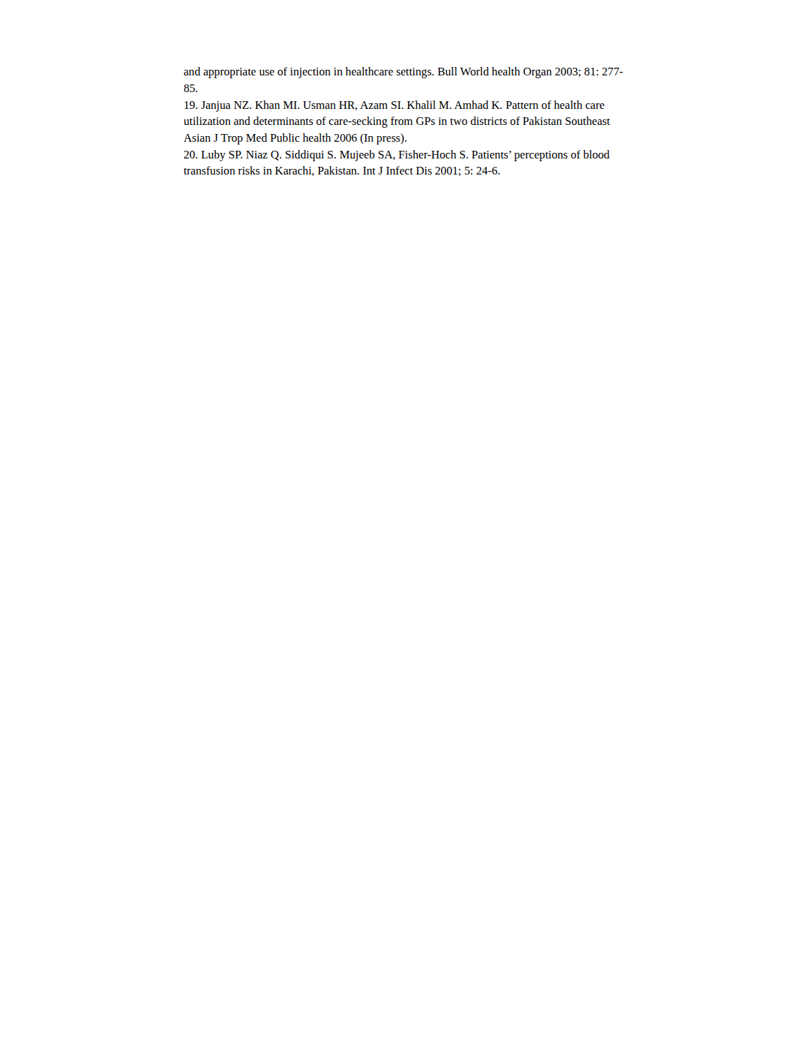and appropriate use of injection in healthcare settings. Bull World health Organ 2003; 81: 277-85.
19. Janjua NZ. Khan MI. Usman HR, Azam SI. Khalil M. Amhad K. Pattern of health care utilization and determinants of care-secking from GPs in two districts of Pakistan Southeast Asian J Trop Med Public health 2006 (In press).
20. Luby SP. Niaz Q. Siddiqui S. Mujeeb SA, Fisher-Hoch S. Patients’ perceptions of blood transfusion risks in Karachi, Pakistan. Int J Infect Dis 2001; 5: 24-6.